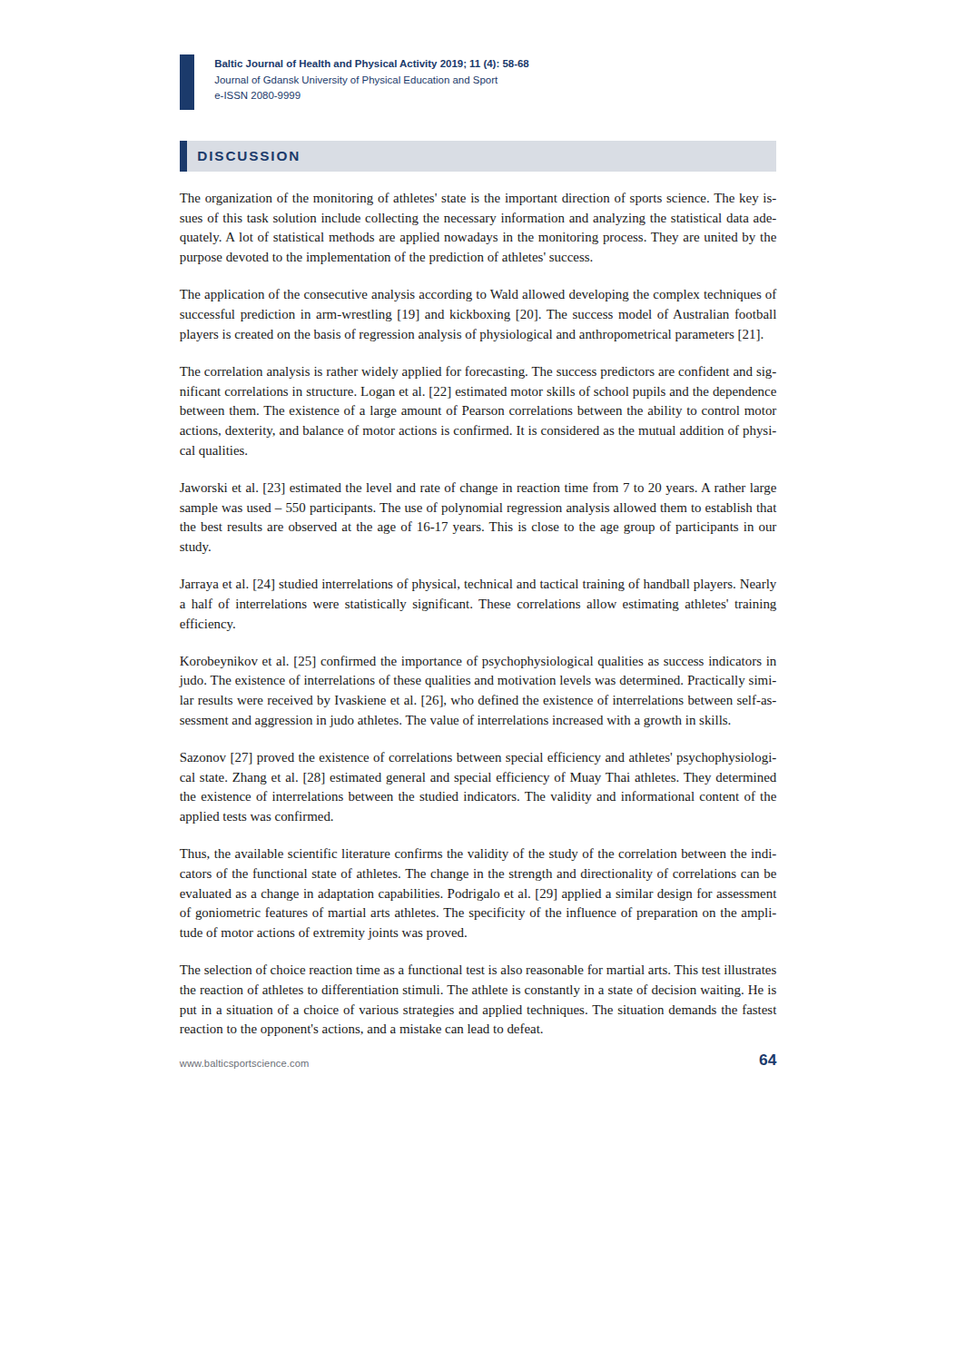Baltic Journal of Health and Physical Activity 2019; 11 (4): 58-68
Journal of Gdansk University of Physical Education and Sport
e-ISSN 2080-9999
Discussion
The organization of the monitoring of athletes' state is the important direction of sports science. The key issues of this task solution include collecting the necessary information and analyzing the statistical data adequately. A lot of statistical methods are applied nowadays in the monitoring process. They are united by the purpose devoted to the implementation of the prediction of athletes' success.
The application of the consecutive analysis according to Wald allowed developing the complex techniques of successful prediction in arm-wrestling [19] and kickboxing [20]. The success model of Australian football players is created on the basis of regression analysis of physiological and anthropometrical parameters [21].
The correlation analysis is rather widely applied for forecasting. The success predictors are confident and significant correlations in structure. Logan et al. [22] estimated motor skills of school pupils and the dependence between them. The existence of a large amount of Pearson correlations between the ability to control motor actions, dexterity, and balance of motor actions is confirmed. It is considered as the mutual addition of physical qualities.
Jaworski et al. [23] estimated the level and rate of change in reaction time from 7 to 20 years. A rather large sample was used – 550 participants. The use of polynomial regression analysis allowed them to establish that the best results are observed at the age of 16-17 years. This is close to the age group of participants in our study.
Jarraya et al. [24] studied interrelations of physical, technical and tactical training of handball players. Nearly a half of interrelations were statistically significant. These correlations allow estimating athletes' training efficiency.
Korobeynikov et al. [25] confirmed the importance of psychophysiological qualities as success indicators in judo. The existence of interrelations of these qualities and motivation levels was determined. Practically similar results were received by Ivaskiene et al. [26], who defined the existence of interrelations between self-assessment and aggression in judo athletes. The value of interrelations increased with a growth in skills.
Sazonov [27] proved the existence of correlations between special efficiency and athletes' psychophysiological state. Zhang et al. [28] estimated general and special efficiency of Muay Thai athletes. They determined the existence of interrelations between the studied indicators. The validity and informational content of the applied tests was confirmed.
Thus, the available scientific literature confirms the validity of the study of the correlation between the indicators of the functional state of athletes. The change in the strength and directionality of correlations can be evaluated as a change in adaptation capabilities. Podrigalo et al. [29] applied a similar design for assessment of goniometric features of martial arts athletes. The specificity of the influence of preparation on the amplitude of motor actions of extremity joints was proved.
The selection of choice reaction time as a functional test is also reasonable for martial arts. This test illustrates the reaction of athletes to differentiation stimuli. The athlete is constantly in a state of decision waiting. He is put in a situation of a choice of various strategies and applied techniques. The situation demands the fastest reaction to the opponent's actions, and a mistake can lead to defeat.
www.balticsportscience.com
64